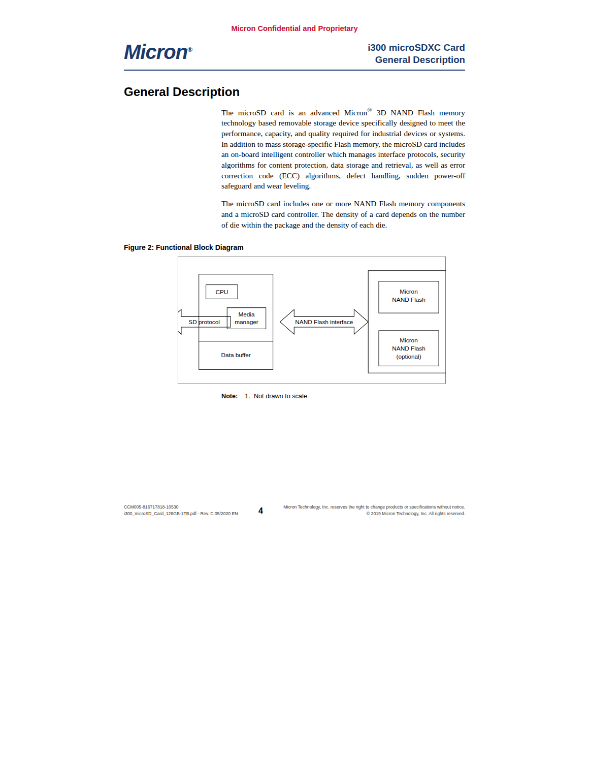Micron Confidential and Proprietary
Micron®
i300 microSDXC Card
General Description
General Description
The microSD card is an advanced Micron® 3D NAND Flash memory technology based removable storage device specifically designed to meet the performance, capacity, and quality required for industrial devices or systems. In addition to mass storage-specific Flash memory, the microSD card includes an on-board intelligent controller which manages interface protocols, security algorithms for content protection, data storage and retrieval, as well as error correction code (ECC) algorithms, defect handling, sudden power-off safeguard and wear leveling.
The microSD card includes one or more NAND Flash memory components and a microSD card controller. The density of a card depends on the number of die within the package and the density of each die.
Figure 2: Functional Block Diagram
CPU Media manager Data buffer Micron NAND Flash Micron NAND Flash (optional) SD protocol NAND Flash interface
Note: 1. Not drawn to scale.
CCM005-816717818-10530
i300_microSD_Card_128GB-1TB.pdf - Rev. C 05/2020 EN
4
Micron Technology, Inc. reserves the right to change products or specifications without notice.
© 2019 Micron Technology, Inc. All rights reserved.